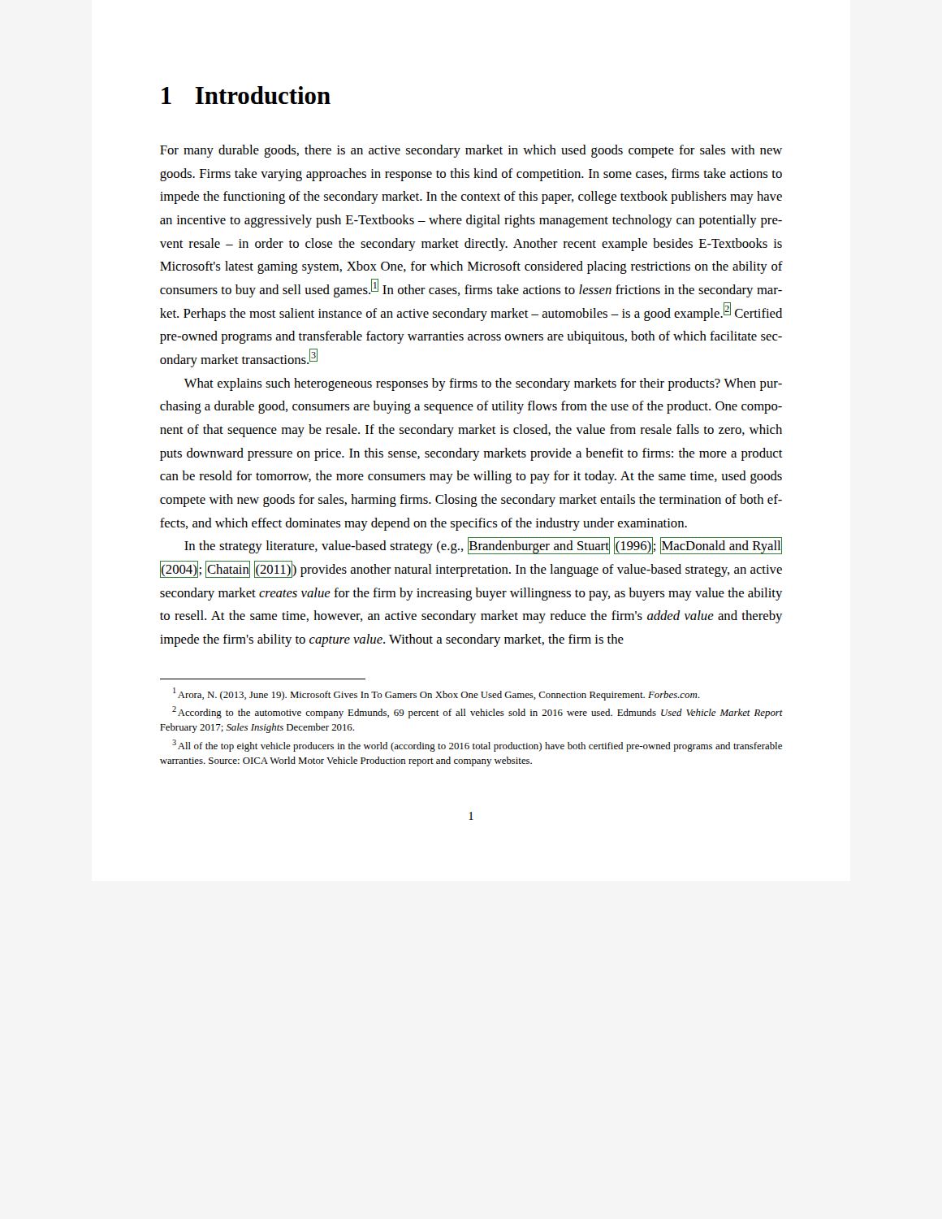1 Introduction
For many durable goods, there is an active secondary market in which used goods compete for sales with new goods. Firms take varying approaches in response to this kind of competition. In some cases, firms take actions to impede the functioning of the secondary market. In the context of this paper, college textbook publishers may have an incentive to aggressively push E-Textbooks – where digital rights management technology can potentially prevent resale – in order to close the secondary market directly. Another recent example besides E-Textbooks is Microsoft's latest gaming system, Xbox One, for which Microsoft considered placing restrictions on the ability of consumers to buy and sell used games.1 In other cases, firms take actions to lessen frictions in the secondary market. Perhaps the most salient instance of an active secondary market – automobiles – is a good example.2 Certified pre-owned programs and transferable factory warranties across owners are ubiquitous, both of which facilitate secondary market transactions.3
What explains such heterogeneous responses by firms to the secondary markets for their products? When purchasing a durable good, consumers are buying a sequence of utility flows from the use of the product. One component of that sequence may be resale. If the secondary market is closed, the value from resale falls to zero, which puts downward pressure on price. In this sense, secondary markets provide a benefit to firms: the more a product can be resold for tomorrow, the more consumers may be willing to pay for it today. At the same time, used goods compete with new goods for sales, harming firms. Closing the secondary market entails the termination of both effects, and which effect dominates may depend on the specifics of the industry under examination.
In the strategy literature, value-based strategy (e.g., Brandenburger and Stuart (1996); MacDonald and Ryall (2004); Chatain (2011)) provides another natural interpretation. In the language of value-based strategy, an active secondary market creates value for the firm by increasing buyer willingness to pay, as buyers may value the ability to resell. At the same time, however, an active secondary market may reduce the firm's added value and thereby impede the firm's ability to capture value. Without a secondary market, the firm is the
1Arora, N. (2013, June 19). Microsoft Gives In To Gamers On Xbox One Used Games, Connection Requirement. Forbes.com.
2According to the automotive company Edmunds, 69 percent of all vehicles sold in 2016 were used. Edmunds Used Vehicle Market Report February 2017; Sales Insights December 2016.
3All of the top eight vehicle producers in the world (according to 2016 total production) have both certified pre-owned programs and transferable warranties. Source: OICA World Motor Vehicle Production report and company websites.
1